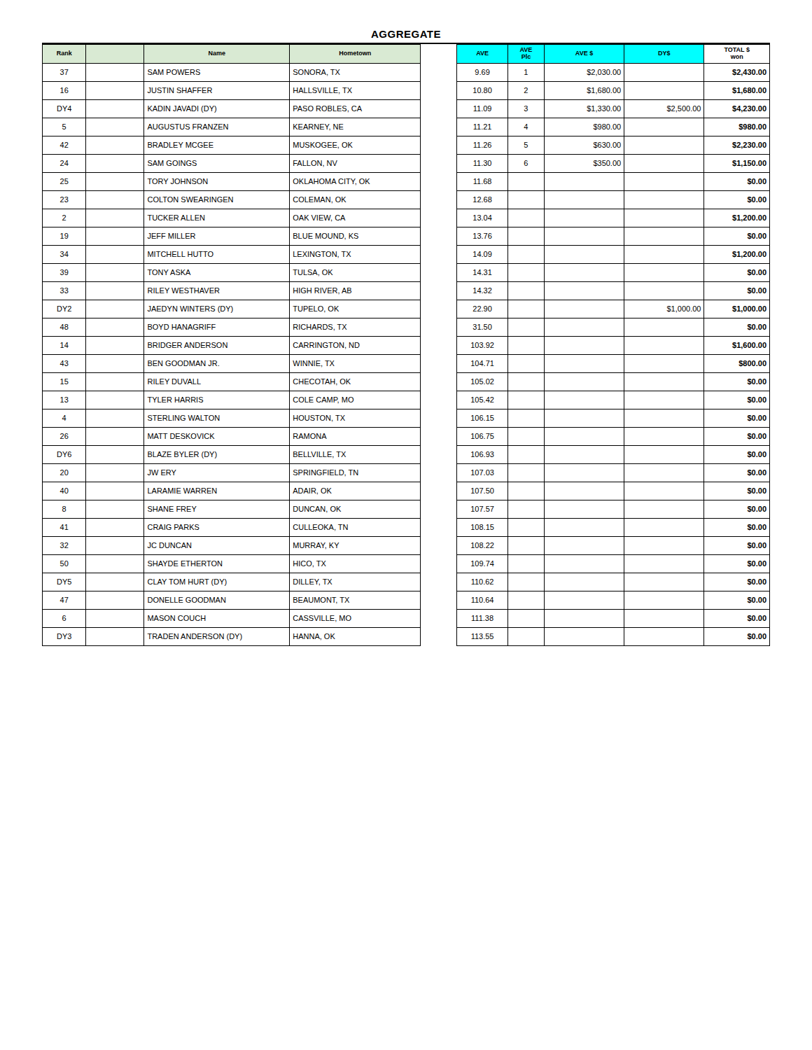AGGREGATE
| Rank | | Name | Hometown | | AVE | AVE Plc | AVE $ | DY$ | TOTAL $ won |
| --- | --- | --- | --- | --- | --- | --- | --- | --- | --- |
| 37 | | SAM POWERS | SONORA, TX | | 9.69 | 1 | $2,030.00 | | $2,430.00 |
| 16 | | JUSTIN SHAFFER | HALLSVILLE, TX | | 10.80 | 2 | $1,680.00 | | $1,680.00 |
| DY4 | | KADIN JAVADI (DY) | PASO ROBLES, CA | | 11.09 | 3 | $1,330.00 | $2,500.00 | $4,230.00 |
| 5 | | AUGUSTUS FRANZEN | KEARNEY, NE | | 11.21 | 4 | $980.00 | | $980.00 |
| 42 | | BRADLEY MCGEE | MUSKOGEE, OK | | 11.26 | 5 | $630.00 | | $2,230.00 |
| 24 | | SAM GOINGS | FALLON, NV | | 11.30 | 6 | $350.00 | | $1,150.00 |
| 25 | | TORY JOHNSON | OKLAHOMA CITY, OK | | 11.68 | | | | $0.00 |
| 23 | | COLTON SWEARINGEN | COLEMAN, OK | | 12.68 | | | | $0.00 |
| 2 | | TUCKER ALLEN | OAK VIEW, CA | | 13.04 | | | | $1,200.00 |
| 19 | | JEFF MILLER | BLUE MOUND, KS | | 13.76 | | | | $0.00 |
| 34 | | MITCHELL HUTTO | LEXINGTON, TX | | 14.09 | | | | $1,200.00 |
| 39 | | TONY ASKA | TULSA, OK | | 14.31 | | | | $0.00 |
| 33 | | RILEY WESTHAVER | HIGH RIVER, AB | | 14.32 | | | | $0.00 |
| DY2 | | JAEDYN WINTERS (DY) | TUPELO, OK | | 22.90 | | | $1,000.00 | $1,000.00 |
| 48 | | BOYD HANAGRIFF | RICHARDS, TX | | 31.50 | | | | $0.00 |
| 14 | | BRIDGER ANDERSON | CARRINGTON, ND | | 103.92 | | | | $1,600.00 |
| 43 | | BEN GOODMAN JR. | WINNIE, TX | | 104.71 | | | | $800.00 |
| 15 | | RILEY DUVALL | CHECOTAH, OK | | 105.02 | | | | $0.00 |
| 13 | | TYLER HARRIS | COLE CAMP, MO | | 105.42 | | | | $0.00 |
| 4 | | STERLING WALTON | HOUSTON, TX | | 106.15 | | | | $0.00 |
| 26 | | MATT DESKOVICK | RAMONA | | 106.75 | | | | $0.00 |
| DY6 | | BLAZE BYLER (DY) | BELLVILLE, TX | | 106.93 | | | | $0.00 |
| 20 | | JW ERY | SPRINGFIELD, TN | | 107.03 | | | | $0.00 |
| 40 | | LARAMIE WARREN | ADAIR, OK | | 107.50 | | | | $0.00 |
| 8 | | SHANE FREY | DUNCAN, OK | | 107.57 | | | | $0.00 |
| 41 | | CRAIG PARKS | CULLEOKA, TN | | 108.15 | | | | $0.00 |
| 32 | | JC DUNCAN | MURRAY, KY | | 108.22 | | | | $0.00 |
| 50 | | SHAYDE ETHERTON | HICO, TX | | 109.74 | | | | $0.00 |
| DY5 | | CLAY TOM HURT (DY) | DILLEY, TX | | 110.62 | | | | $0.00 |
| 47 | | DONELLE GOODMAN | BEAUMONT, TX | | 110.64 | | | | $0.00 |
| 6 | | MASON COUCH | CASSVILLE, MO | | 111.38 | | | | $0.00 |
| DY3 | | TRADEN ANDERSON (DY) | HANNA, OK | | 113.55 | | | | $0.00 |